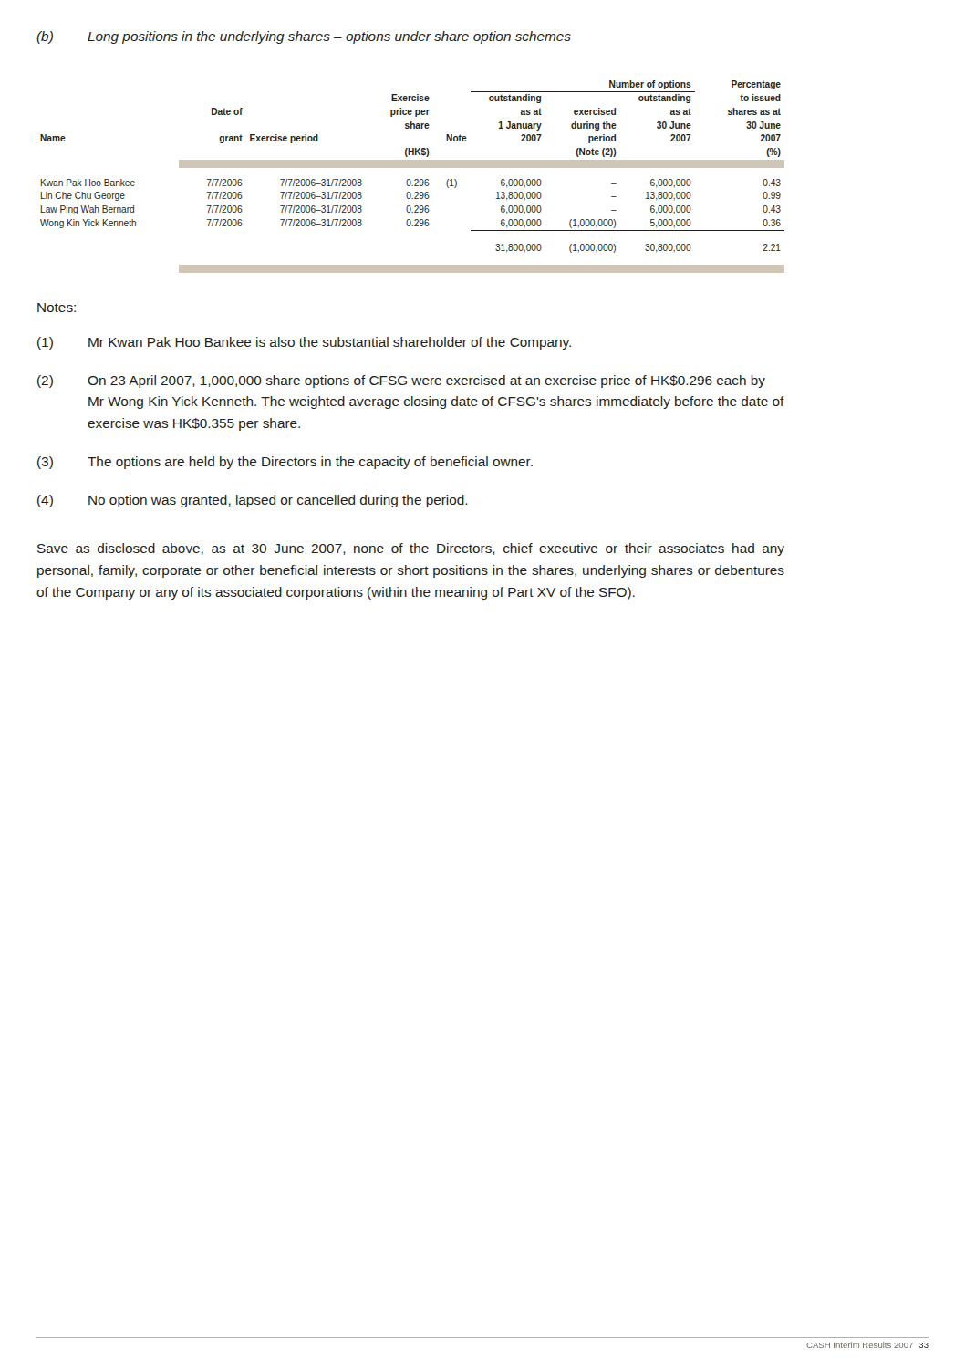(b) Long positions in the underlying shares – options under share option schemes
| | Number of options | Percentage |
| --- | --- | --- |
| | | | Exercise | | outstanding | | outstanding | to issued |
| | Date of | | price per | | as at | exercised | as at | shares as at |
| | | | share | | 1 January | during the | 30 June | 30 June |
| Name | grant | Exercise period | | Note | 2007 | period | 2007 | 2007 |
| | | | (HK$) | | | (Note (2)) | | (%) |
| Kwan Pak Hoo Bankee | 7/7/2006 | 7/7/2006–31/7/2008 | 0.296 | (1) | 6,000,000 | – | 6,000,000 | 0.43 |
| Lin Che Chu George | 7/7/2006 | 7/7/2006–31/7/2008 | 0.296 | | 13,800,000 | – | 13,800,000 | 0.99 |
| Law Ping Wah Bernard | 7/7/2006 | 7/7/2006–31/7/2008 | 0.296 | | 6,000,000 | – | 6,000,000 | 0.43 |
| Wong Kin Yick Kenneth | 7/7/2006 | 7/7/2006–31/7/2008 | 0.296 | | 6,000,000 | (1,000,000) | 5,000,000 | 0.36 |
| | | | | | 31,800,000 | (1,000,000) | 30,800,000 | 2.21 |
Notes:
(1) Mr Kwan Pak Hoo Bankee is also the substantial shareholder of the Company.
(2) On 23 April 2007, 1,000,000 share options of CFSG were exercised at an exercise price of HK$0.296 each by Mr Wong Kin Yick Kenneth. The weighted average closing date of CFSG's shares immediately before the date of exercise was HK$0.355 per share.
(3) The options are held by the Directors in the capacity of beneficial owner.
(4) No option was granted, lapsed or cancelled during the period.
Save as disclosed above, as at 30 June 2007, none of the Directors, chief executive or their associates had any personal, family, corporate or other beneficial interests or short positions in the shares, underlying shares or debentures of the Company or any of its associated corporations (within the meaning of Part XV of the SFO).
CASH Interim Results 200733